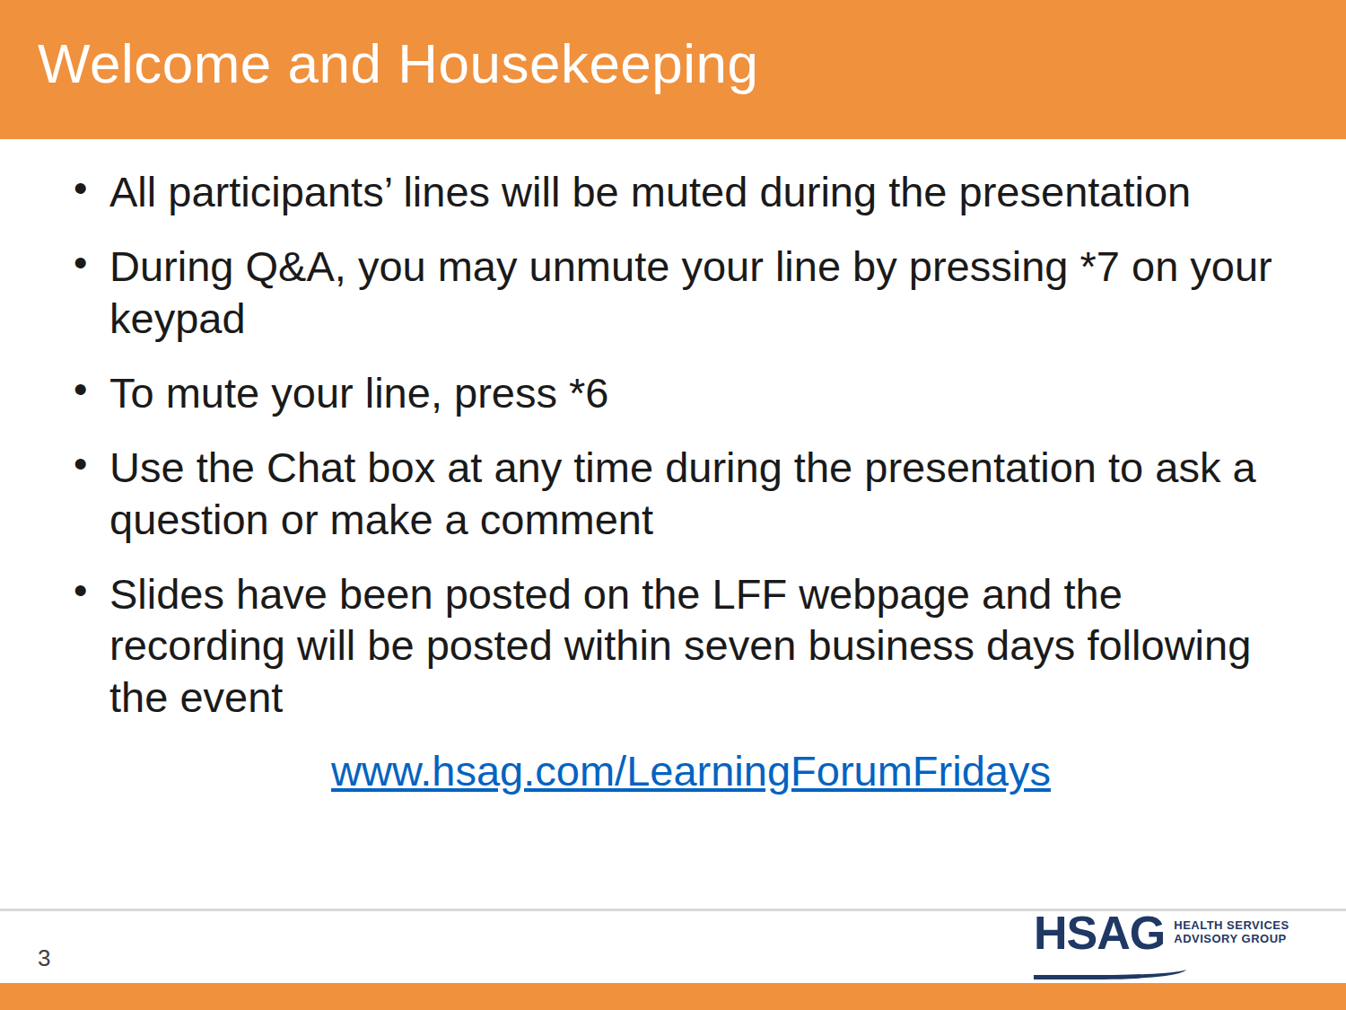Welcome and Housekeeping
All participants’ lines will be muted during the presentation
During Q&A, you may unmute your line by pressing *7 on your keypad
To mute your line, press *6
Use the Chat box at any time during the presentation to ask a question or make a comment
Slides have been posted on the LFF webpage and the recording will be posted within seven business days following the event
www.hsag.com/LearningForumFridays
3
HSAG HEALTH SERVICES
ADVISORY GROUP